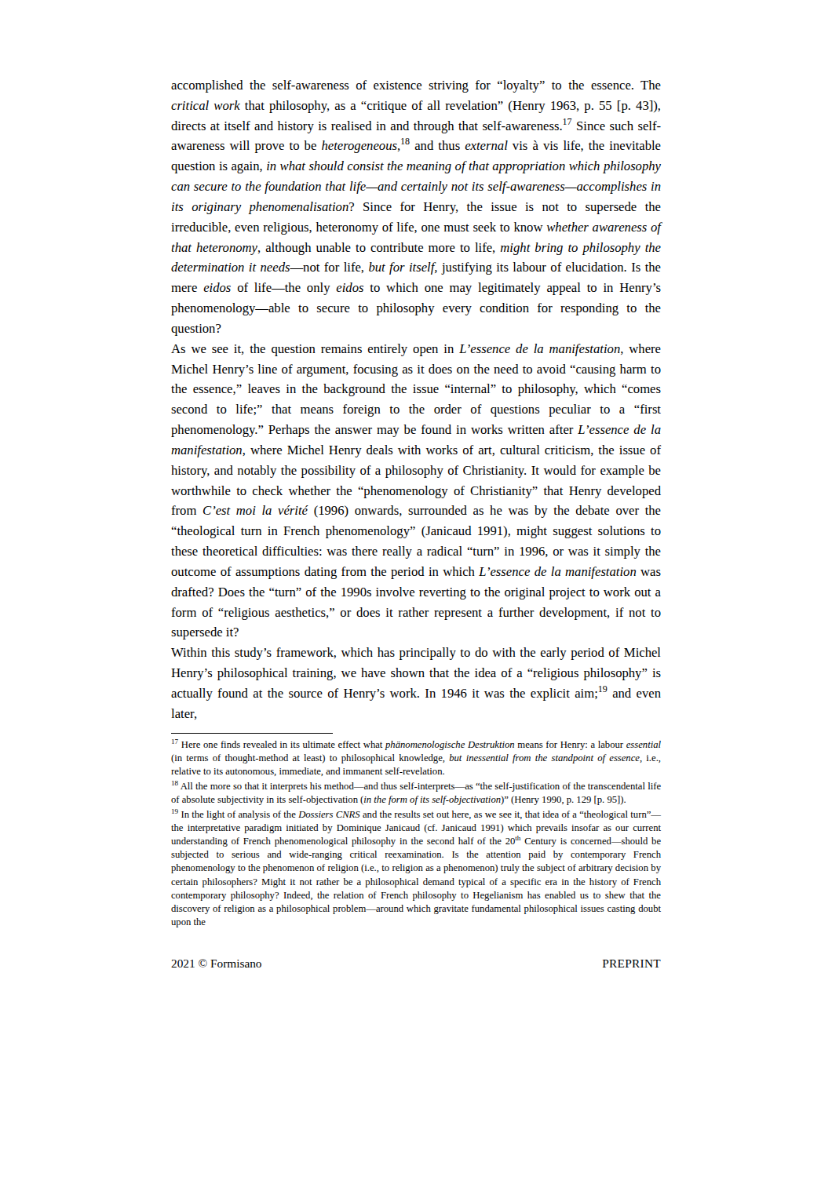accomplished the self-awareness of existence striving for “loyalty” to the essence. The critical work that philosophy, as a “critique of all revelation” (Henry 1963, p. 55 [p. 43]), directs at itself and history is realised in and through that self-awareness.17 Since such self-awareness will prove to be heterogeneous,18 and thus external vis à vis life, the inevitable question is again, in what should consist the meaning of that appropriation which philosophy can secure to the foundation that life—and certainly not its self-awareness—accomplishes in its originary phenomenalisation? Since for Henry, the issue is not to supersede the irreducible, even religious, heteronomy of life, one must seek to know whether awareness of that heteronomy, although unable to contribute more to life, might bring to philosophy the determination it needs—not for life, but for itself, justifying its labour of elucidation. Is the mere eidos of life—the only eidos to which one may legitimately appeal to in Henry’s phenomenology—able to secure to philosophy every condition for responding to the question?
As we see it, the question remains entirely open in L’essence de la manifestation, where Michel Henry’s line of argument, focusing as it does on the need to avoid “causing harm to the essence,” leaves in the background the issue “internal” to philosophy, which “comes second to life;” that means foreign to the order of questions peculiar to a “first phenomenology.” Perhaps the answer may be found in works written after L’essence de la manifestation, where Michel Henry deals with works of art, cultural criticism, the issue of history, and notably the possibility of a philosophy of Christianity. It would for example be worthwhile to check whether the “phenomenology of Christianity” that Henry developed from C’est moi la vérité (1996) onwards, surrounded as he was by the debate over the “theological turn in French phenomenology” (Janicaud 1991), might suggest solutions to these theoretical difficulties: was there really a radical “turn” in 1996, or was it simply the outcome of assumptions dating from the period in which L’essence de la manifestation was drafted? Does the “turn” of the 1990s involve reverting to the original project to work out a form of “religious aesthetics,” or does it rather represent a further development, if not to supersede it?
Within this study’s framework, which has principally to do with the early period of Michel Henry’s philosophical training, we have shown that the idea of a “religious philosophy” is actually found at the source of Henry’s work. In 1946 it was the explicit aim;19 and even later,
17 Here one finds revealed in its ultimate effect what phänomenologische Destruktion means for Henry: a labour essential (in terms of thought-method at least) to philosophical knowledge, but inessential from the standpoint of essence, i.e., relative to its autonomous, immediate, and immanent self-revelation.
18 All the more so that it interprets his method—and thus self-interprets—as “the self-justification of the transcendental life of absolute subjectivity in its self-objectivation (in the form of its self-objectivation)” (Henry 1990, p. 129 [p. 95]).
19 In the light of analysis of the Dossiers CNRS and the results set out here, as we see it, that idea of a “theological turn”—the interpretative paradigm initiated by Dominique Janicaud (cf. Janicaud 1991) which prevails insofar as our current understanding of French phenomenological philosophy in the second half of the 20th Century is concerned—should be subjected to serious and wide-ranging critical reexamination. Is the attention paid by contemporary French phenomenology to the phenomenon of religion (i.e., to religion as a phenomenon) truly the subject of arbitrary decision by certain philosophers? Might it not rather be a philosophical demand typical of a specific era in the history of French contemporary philosophy? Indeed, the relation of French philosophy to Hegelianism has enabled us to shew that the discovery of religion as a philosophical problem—around which gravitate fundamental philosophical issues casting doubt upon the
2021 © Formisano
PREPRINT